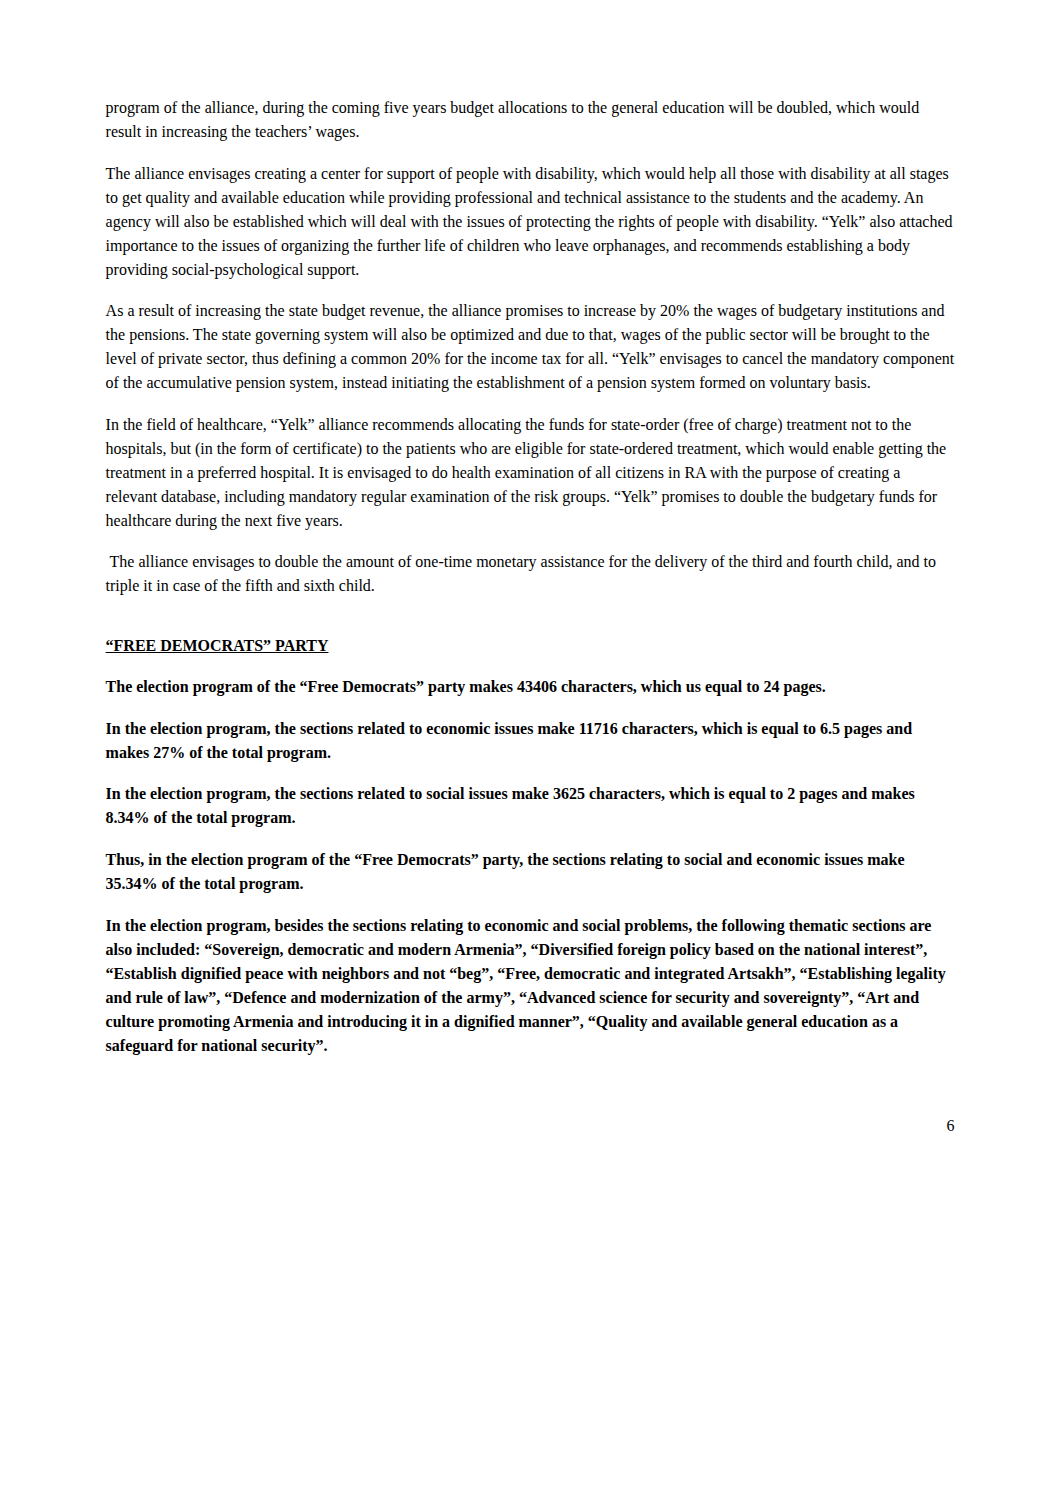program of the alliance, during the coming five years budget allocations to the general education will be doubled, which would result in increasing the teachers’ wages.
The alliance envisages creating a center for support of people with disability, which would help all those with disability at all stages to get quality and available education while providing professional and technical assistance to the students and the academy. An agency will also be established which will deal with the issues of protecting the rights of people with disability. “Yelk” also attached importance to the issues of organizing the further life of children who leave orphanages, and recommends establishing a body providing social-psychological support.
As a result of increasing the state budget revenue, the alliance promises to increase by 20% the wages of budgetary institutions and the pensions. The state governing system will also be optimized and due to that, wages of the public sector will be brought to the level of private sector, thus defining a common 20% for the income tax for all. “Yelk” envisages to cancel the mandatory component of the accumulative pension system, instead initiating the establishment of a pension system formed on voluntary basis.
In the field of healthcare, “Yelk” alliance recommends allocating the funds for state-order (free of charge) treatment not to the hospitals, but (in the form of certificate) to the patients who are eligible for state-ordered treatment, which would enable getting the treatment in a preferred hospital. It is envisaged to do health examination of all citizens in RA with the purpose of creating a relevant database, including mandatory regular examination of the risk groups. “Yelk” promises to double the budgetary funds for healthcare during the next five years.
The alliance envisages to double the amount of one-time monetary assistance for the delivery of the third and fourth child, and to triple it in case of the fifth and sixth child.
“FREE DEMOCRATS” PARTY
The election program of the “Free Democrats” party makes 43406 characters, which us equal to 24 pages.
In the election program, the sections related to economic issues make 11716 characters, which is equal to 6.5 pages and makes 27% of the total program.
In the election program, the sections related to social issues make 3625 characters, which is equal to 2 pages and makes 8.34% of the total program.
Thus, in the election program of the “Free Democrats” party, the sections relating to social and economic issues make 35.34% of the total program.
In the election program, besides the sections relating to economic and social problems, the following thematic sections are also included: “Sovereign, democratic and modern Armenia”, “Diversified foreign policy based on the national interest”, “Establish dignified peace with neighbors and not “beg”, “Free, democratic and integrated Artsakh”, “Establishing legality and rule of law”, “Defence and modernization of the army”, “Advanced science for security and sovereignty”, “Art and culture promoting Armenia and introducing it in a dignified manner”, “Quality and available general education as a safeguard for national security”.
6